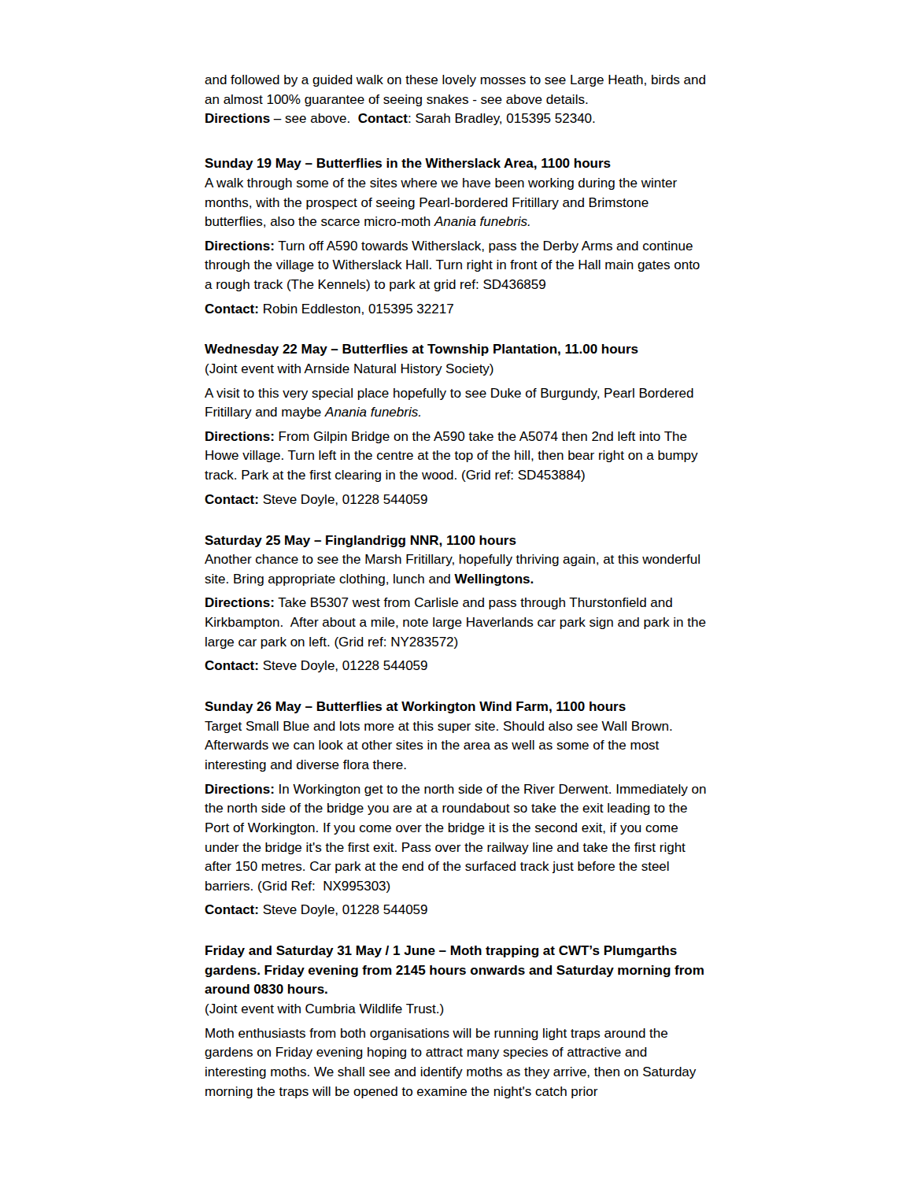and followed by a guided walk on these lovely mosses to see Large Heath, birds and an almost 100% guarantee of seeing snakes - see above details.
Directions – see above. Contact: Sarah Bradley, 015395 52340.
Sunday 19 May – Butterflies in the Witherslack Area, 1100 hours
A walk through some of the sites where we have been working during the winter months, with the prospect of seeing Pearl-bordered Fritillary and Brimstone butterflies, also the scarce micro-moth Anania funebris.
Directions: Turn off A590 towards Witherslack, pass the Derby Arms and continue through the village to Witherslack Hall. Turn right in front of the Hall main gates onto a rough track (The Kennels) to park at grid ref: SD436859
Contact: Robin Eddleston, 015395 32217
Wednesday 22 May – Butterflies at Township Plantation, 11.00 hours
(Joint event with Arnside Natural History Society)
A visit to this very special place hopefully to see Duke of Burgundy, Pearl Bordered Fritillary and maybe Anania funebris.
Directions: From Gilpin Bridge on the A590 take the A5074 then 2nd left into The Howe village. Turn left in the centre at the top of the hill, then bear right on a bumpy track. Park at the first clearing in the wood. (Grid ref: SD453884)
Contact: Steve Doyle, 01228 544059
Saturday 25 May – Finglandrigg NNR, 1100 hours
Another chance to see the Marsh Fritillary, hopefully thriving again, at this wonderful site. Bring appropriate clothing, lunch and Wellingtons.
Directions: Take B5307 west from Carlisle and pass through Thurstonfield and Kirkbampton. After about a mile, note large Haverlands car park sign and park in the large car park on left. (Grid ref: NY283572)
Contact: Steve Doyle, 01228 544059
Sunday 26 May – Butterflies at Workington Wind Farm, 1100 hours
Target Small Blue and lots more at this super site. Should also see Wall Brown. Afterwards we can look at other sites in the area as well as some of the most interesting and diverse flora there.
Directions: In Workington get to the north side of the River Derwent. Immediately on the north side of the bridge you are at a roundabout so take the exit leading to the Port of Workington. If you come over the bridge it is the second exit, if you come under the bridge it's the first exit. Pass over the railway line and take the first right after 150 metres. Car park at the end of the surfaced track just before the steel barriers. (Grid Ref: NX995303)
Contact: Steve Doyle, 01228 544059
Friday and Saturday 31 May / 1 June – Moth trapping at CWT’s Plumgarths gardens. Friday evening from 2145 hours onwards and Saturday morning from around 0830 hours.
(Joint event with Cumbria Wildlife Trust.)
Moth enthusiasts from both organisations will be running light traps around the gardens on Friday evening hoping to attract many species of attractive and interesting moths. We shall see and identify moths as they arrive, then on Saturday morning the traps will be opened to examine the night's catch prior